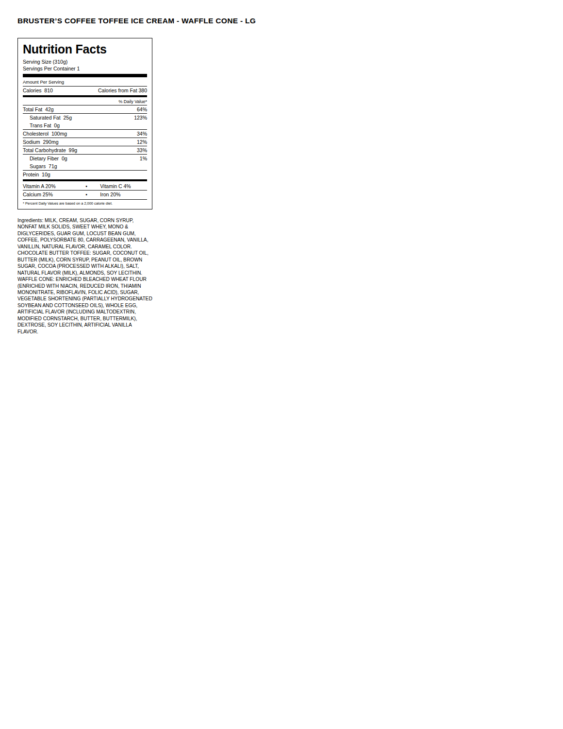BRUSTER’S COFFEE TOFFEE ICE CREAM - WAFFLE CONE - LG
Nutrition Facts
Serving Size (310g)
Servings Per Container 1
Amount Per Serving
| Calories 810 | Calories from Fat 380 |
| % Daily Value* |
| Total Fat 42g | 64% |
| Saturated Fat 25g | 123% |
| Trans Fat 0g | |
| Cholesterol 100mg | 34% |
| Sodium 290mg | 12% |
| Total Carbohydrate 99g | 33% |
| Dietary Fiber 0g | 1% |
| Sugars 71g | |
| Protein 10g | |
| Vitamin A 20% | • | Vitamin C 4% |
| Calcium 25% | • | Iron 20% |
* Percent Daily Values are based on a 2,000 calorie diet.
Ingredients: MILK, CREAM, SUGAR, CORN SYRUP, NONFAT MILK SOLIDS, SWEET WHEY, MONO & DIGLYCERIDES, GUAR GUM, LOCUST BEAN GUM, COFFEE, POLYSORBATE 80, CARRAGEENAN, VANILLA, VANILLIN, NATURAL FLAVOR, CARAMEL COLOR. CHOCOLATE BUTTER TOFFEE: SUGAR, COCONUT OIL, BUTTER (MILK), CORN SYRUP, PEANUT OIL, BROWN SUGAR, COCOA (PROCESSED WITH ALKALI), SALT, NATURAL FLAVOR (MILK), ALMONDS, SOY LECITHIN. WAFFLE CONE: ENRICHED BLEACHED WHEAT FLOUR (ENRICHED WITH NIACIN, REDUCED IRON, THIAMIN MONONITRATE, RIBOFLAVIN, FOLIC ACID), SUGAR, VEGETABLE SHORTENING (PARTIALLY HYDROGENATED SOYBEAN AND COTTONSEED OILS), WHOLE EGG, ARTIFICIAL FLAVOR (INCLUDING MALTODEXTRIN, MODIFIED CORNSTARCH, BUTTER, BUTTERMILK), DEXTROSE, SOY LECITHIN, ARTIFICIAL VANILLA FLAVOR.